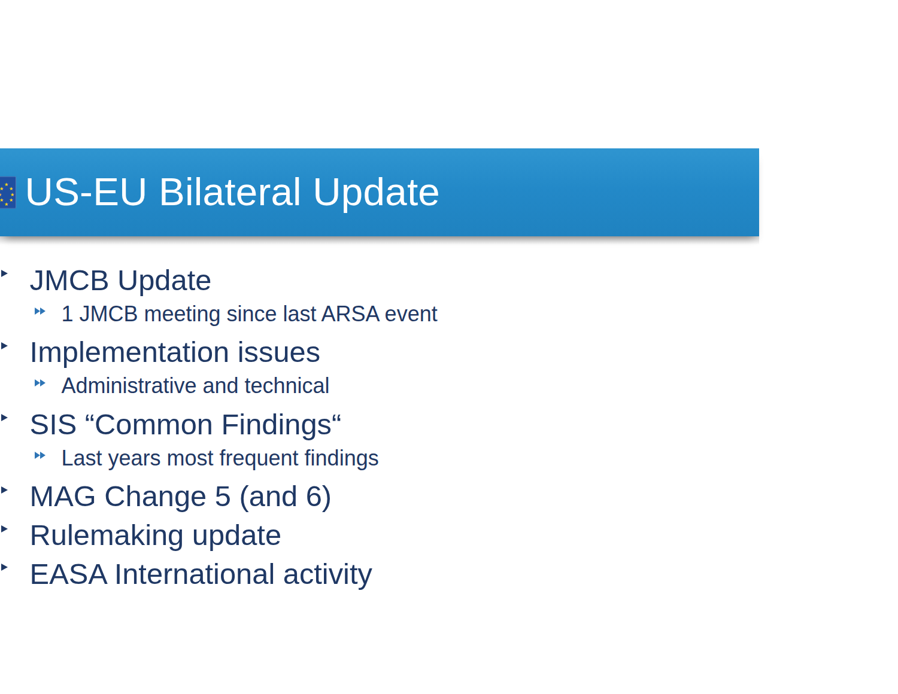★ ★ ★ ★ ★ ★ ★ ★
US-EU Bilateral Update
JMCB Update
1 JMCB meeting since last ARSA event
Implementation issues
Administrative and technical
SIS “Common Findings“
Last years most frequent findings
MAG Change 5 (and 6)
Rulemaking update
EASA International activity